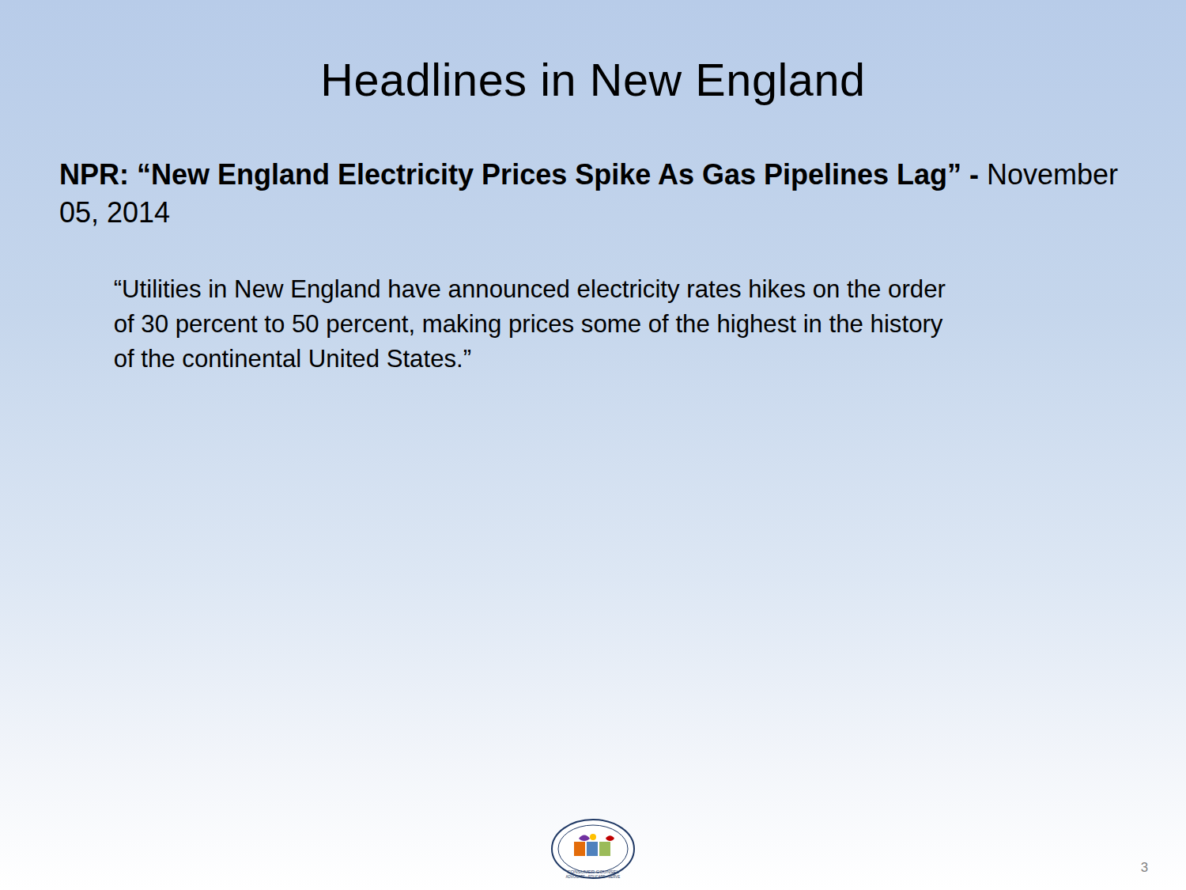Headlines in New England
NPR: “New England Electricity Prices Spike As Gas Pipelines Lag” - November 05, 2014
“Utilities in New England have announced electricity rates hikes on the order of 30 percent to 50 percent, making prices some of the highest in the history of the continental United States.”
CONSUMER COUNSEL ADVOCATE · EDUCATE · SERVE
3